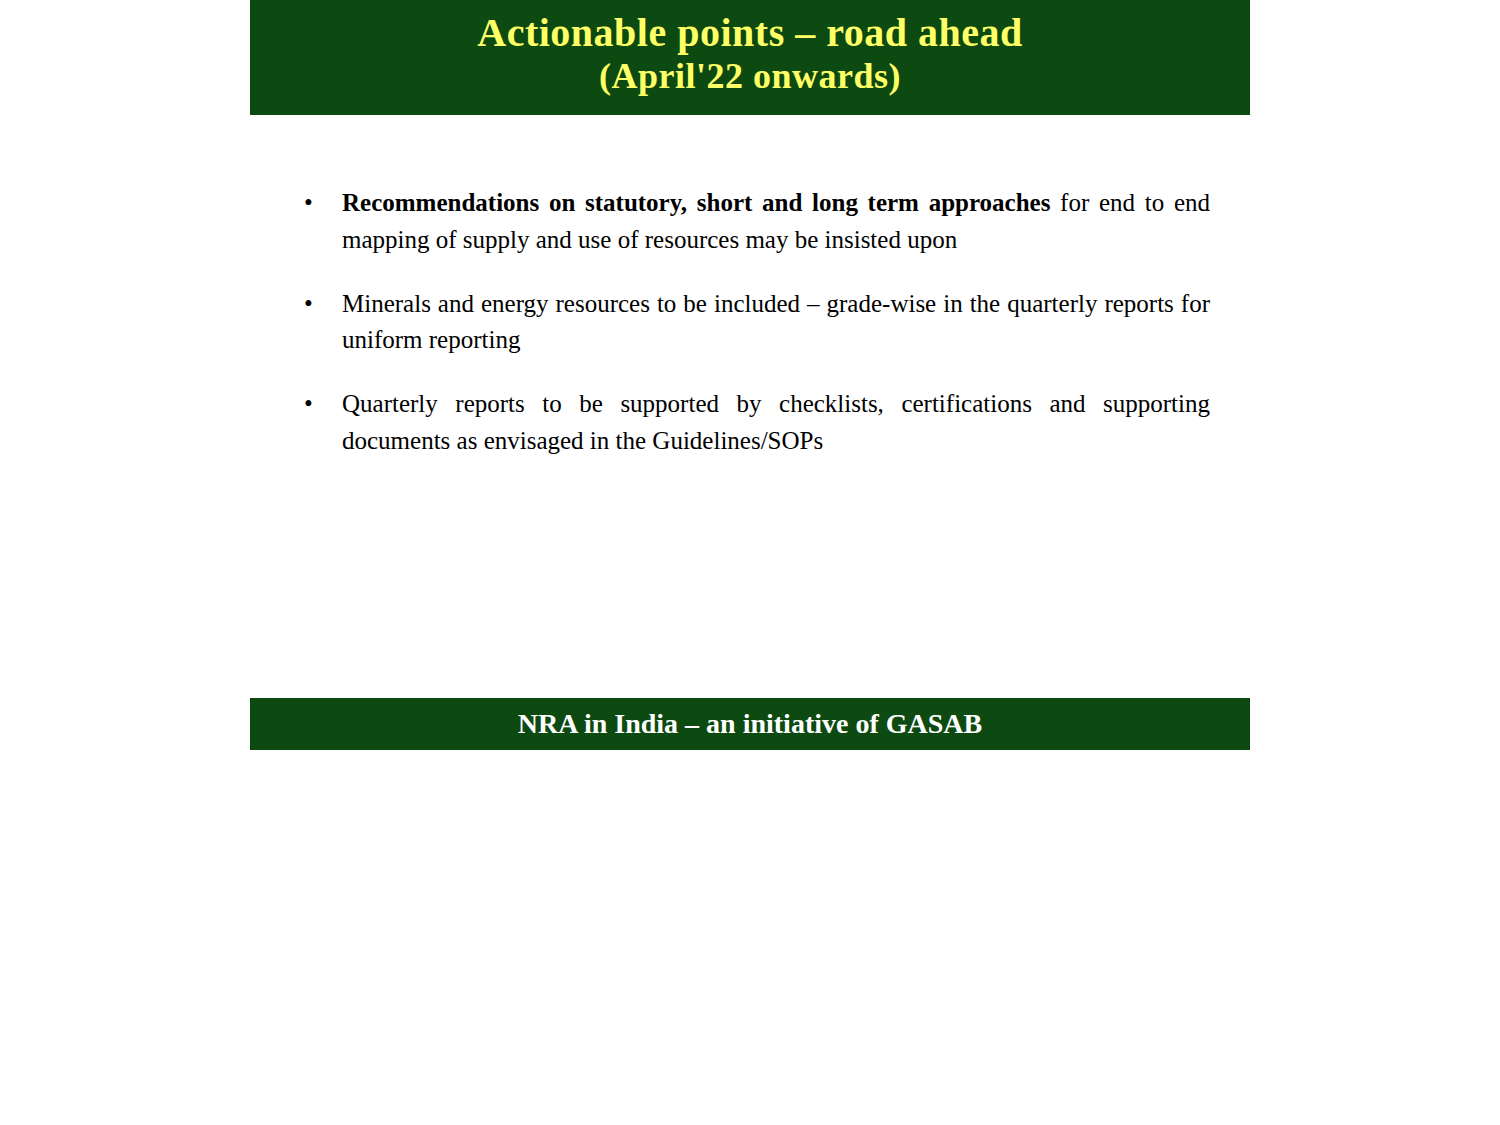Actionable points – road ahead(April'22 onwards)
Recommendations on statutory, short and long term approaches for end to end mapping of supply and use of resources may be insisted upon
Minerals and energy resources to be included – grade-wise in the quarterly reports for uniform reporting
Quarterly reports to be supported by checklists, certifications and supporting documents as envisaged in the Guidelines/SOPs
NRA in India – an initiative of GASAB